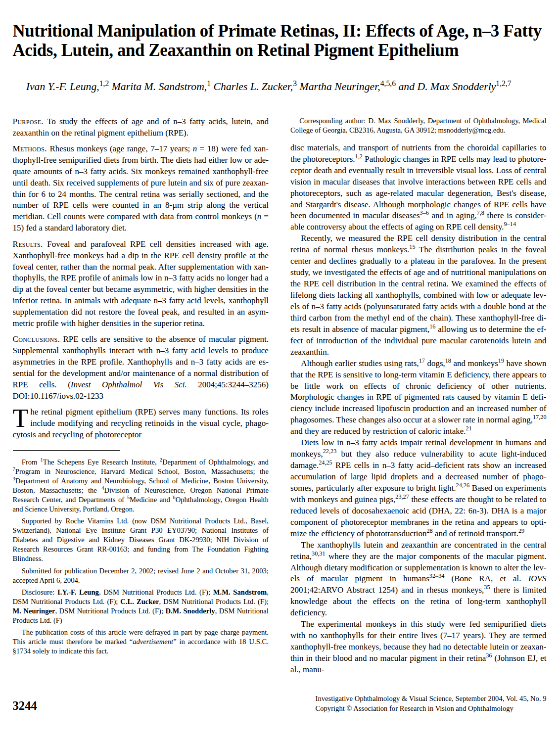Nutritional Manipulation of Primate Retinas, II: Effects of Age, n–3 Fatty Acids, Lutein, and Zeaxanthin on Retinal Pigment Epithelium
Ivan Y.-F. Leung,1,2 Marita M. Sandstrom,1 Charles L. Zucker,3 Martha Neuringer,4,5,6 and D. Max Snodderly1,2,7
Purpose. To study the effects of age and of n–3 fatty acids, lutein, and zeaxanthin on the retinal pigment epithelium (RPE).
Methods. Rhesus monkeys (age range, 7–17 years; n = 18) were fed xanthophyll-free semipurified diets from birth. The diets had either low or adequate amounts of n–3 fatty acids. Six monkeys remained xanthophyll-free until death. Six received supplements of pure lutein and six of pure zeaxanthin for 6 to 24 months. The central retina was serially sectioned, and the number of RPE cells were counted in an 8-µm strip along the vertical meridian. Cell counts were compared with data from control monkeys (n = 15) fed a standard laboratory diet.
Results. Foveal and parafoveal RPE cell densities increased with age. Xanthophyll-free monkeys had a dip in the RPE cell density profile at the foveal center, rather than the normal peak. After supplementation with xanthophylls, the RPE profile of animals low in n–3 fatty acids no longer had a dip at the foveal center but became asymmetric, with higher densities in the inferior retina. In animals with adequate n–3 fatty acid levels, xanthophyll supplementation did not restore the foveal peak, and resulted in an asymmetric profile with higher densities in the superior retina.
Conclusions. RPE cells are sensitive to the absence of macular pigment. Supplemental xanthophylls interact with n–3 fatty acid levels to produce asymmetries in the RPE profile. Xanthophylls and n–3 fatty acids are essential for the development and/or maintenance of a normal distribution of RPE cells. (Invest Ophthalmol Vis Sci. 2004;45:3244–3256) DOI:10.1167/iovs.02-1233
The retinal pigment epithelium (RPE) serves many functions. Its roles include modifying and recycling retinoids in the visual cycle, phagocytosis and recycling of photoreceptor
From 1The Schepens Eye Research Institute, 2Department of Ophthalmology, and 7Program in Neuroscience, Harvard Medical School, Boston, Massachusetts; the 3Department of Anatomy and Neurobiology, School of Medicine, Boston University, Boston, Massachusetts; the 4Division of Neuroscience, Oregon National Primate Research Center, and Departments of 5Medicine and 6Ophthalmology, Oregon Health and Science University, Portland, Oregon.
Supported by Roche Vitamins Ltd. (now DSM Nutritional Products Ltd., Basel, Switzerland), National Eye Institute Grant P30 EY03790; National Institutes of Diabetes and Digestive and Kidney Diseases Grant DK-29930; NIH Division of Research Resources Grant RR-00163; and funding from The Foundation Fighting Blindness.
Submitted for publication December 2, 2002; revised June 2 and October 31, 2003; accepted April 6, 2004.
Disclosure: I.Y.-F. Leung, DSM Nutritional Products Ltd. (F); M.M. Sandstrom, DSM Nutritional Products Ltd. (F); C.L. Zucker, DSM Nutritional Products Ltd. (F); M. Neuringer, DSM Nutritional Products Ltd. (F); D.M. Snodderly, DSM Nutritional Products Ltd. (F)
The publication costs of this article were defrayed in part by page charge payment. This article must therefore be marked “advertisement” in accordance with 18 U.S.C. §1734 solely to indicate this fact.
Corresponding author: D. Max Snodderly, Department of Ophthalmology, Medical College of Georgia, CB2316, Augusta, GA 30912; msnodderly@mcg.edu.
disc materials, and transport of nutrients from the choroidal capillaries to the photoreceptors.1,2 Pathologic changes in RPE cells may lead to photoreceptor death and eventually result in irreversible visual loss. Loss of central vision in macular diseases that involve interactions between RPE cells and photoreceptors, such as age-related macular degeneration, Best's disease, and Stargardt's disease. Although morphologic changes of RPE cells have been documented in macular diseases3–6 and in aging,7,8 there is considerable controversy about the effects of aging on RPE cell density.9–14
Recently, we measured the RPE cell density distribution in the central retina of normal rhesus monkeys.15 The distribution peaks in the foveal center and declines gradually to a plateau in the parafovea. In the present study, we investigated the effects of age and of nutritional manipulations on the RPE cell distribution in the central retina. We examined the effects of lifelong diets lacking all xanthophylls, combined with low or adequate levels of n–3 fatty acids (polyunsaturated fatty acids with a double bond at the third carbon from the methyl end of the chain). These xanthophyll-free diets result in absence of macular pigment,16 allowing us to determine the effect of introduction of the individual pure macular carotenoids lutein and zeaxanthin.
Although earlier studies using rats,17 dogs,18 and monkeys19 have shown that the RPE is sensitive to long-term vitamin E deficiency, there appears to be little work on effects of chronic deficiency of other nutrients. Morphologic changes in RPE of pigmented rats caused by vitamin E deficiency include increased lipofuscin production and an increased number of phagosomes. These changes also occur at a slower rate in normal aging,17,20 and they are reduced by restriction of caloric intake.21
Diets low in n–3 fatty acids impair retinal development in humans and monkeys,22,23 but they also reduce vulnerability to acute light-induced damage.24,25 RPE cells in n–3 fatty acid–deficient rats show an increased accumulation of large lipid droplets and a decreased number of phagosomes, particularly after exposure to bright light.24,26 Based on experiments with monkeys and guinea pigs,23,27 these effects are thought to be related to reduced levels of docosahexaenoic acid (DHA, 22: 6n-3). DHA is a major component of photoreceptor membranes in the retina and appears to optimize the efficiency of phototransduction28 and of retinoid transport.29
The xanthophylls lutein and zeaxanthin are concentrated in the central retina,30,31 where they are the major components of the macular pigment. Although dietary modification or supplementation is known to alter the levels of macular pigment in humans32–34 (Bone RA, et al. IOVS 2001;42:ARVO Abstract 1254) and in rhesus monkeys,35 there is limited knowledge about the effects on the retina of long-term xanthophyll deficiency.
The experimental monkeys in this study were fed semipurified diets with no xanthophylls for their entire lives (7–17 years). They are termed xanthophyll-free monkeys, because they had no detectable lutein or zeaxanthin in their blood and no macular pigment in their retina36 (Johnson EJ, et al., manu-
3244
Investigative Ophthalmology & Visual Science, September 2004, Vol. 45, No. 9
Copyright © Association for Research in Vision and Ophthalmology